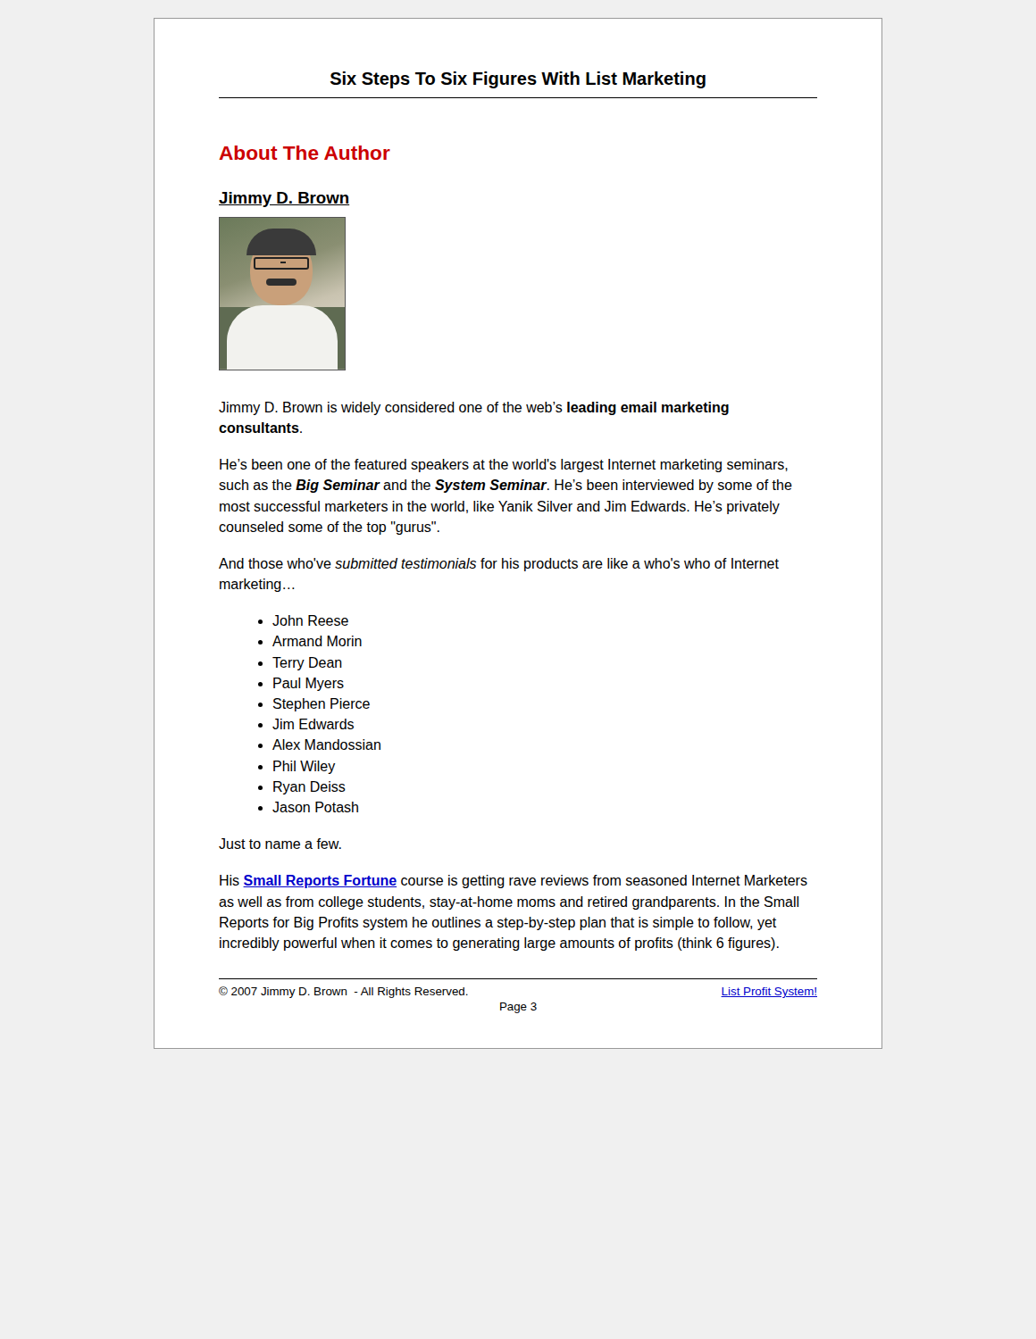Six Steps To Six Figures With List Marketing
About The Author
Jimmy D. Brown
Jimmy D. Brown is widely considered one of the web’s leading email marketing consultants.
He’s been one of the featured speakers at the world's largest Internet marketing seminars, such as the Big Seminar and the System Seminar. He’s been interviewed by some of the most successful marketers in the world, like Yanik Silver and Jim Edwards. He’s privately counseled some of the top "gurus".
And those who've submitted testimonials for his products are like a who's who of Internet marketing…
John Reese
Armand Morin
Terry Dean
Paul Myers
Stephen Pierce
Jim Edwards
Alex Mandossian
Phil Wiley
Ryan Deiss
Jason Potash
Just to name a few.
His Small Reports Fortune course is getting rave reviews from seasoned Internet Marketers as well as from college students, stay-at-home moms and retired grandparents. In the Small Reports for Big Profits system he outlines a step-by-step plan that is simple to follow, yet incredibly powerful when it comes to generating large amounts of profits (think 6 figures).
© 2007 Jimmy D. Brown - All Rights Reserved.
List Profit System!
Page 3